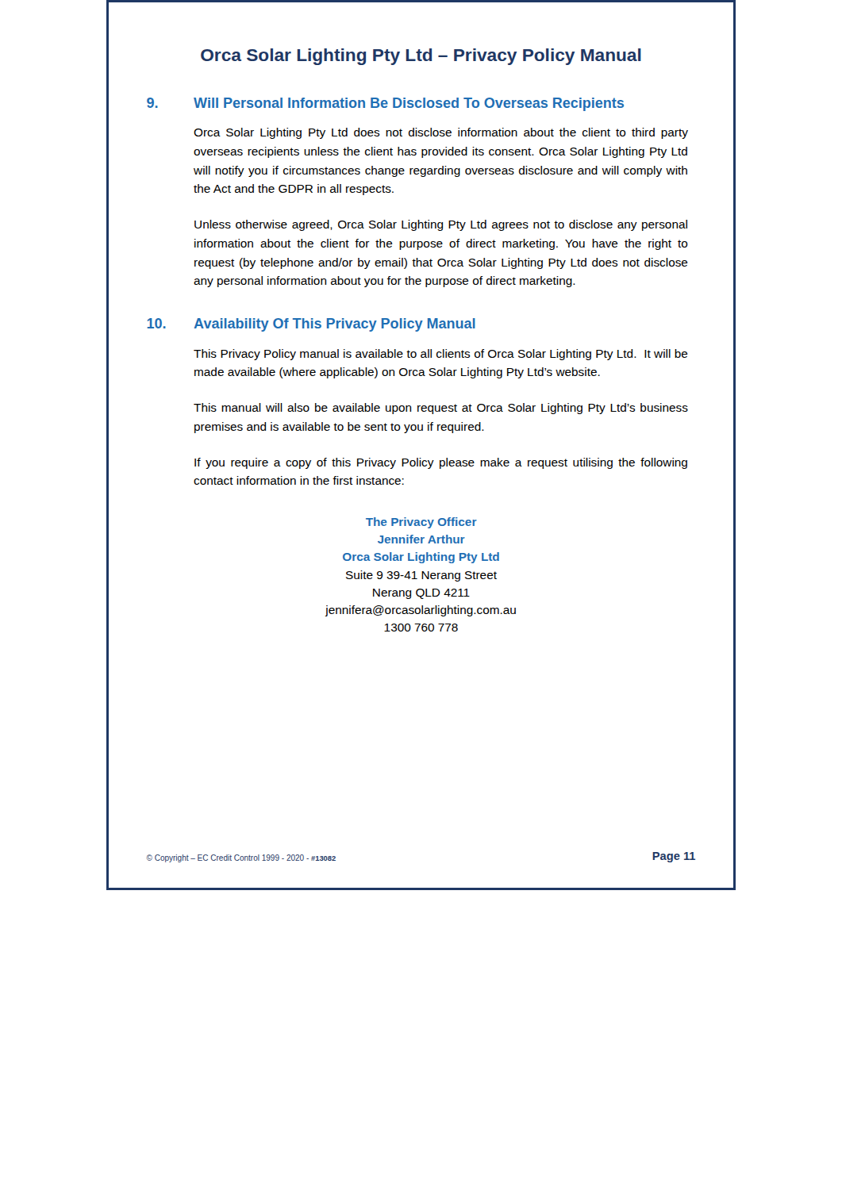Orca Solar Lighting Pty Ltd – Privacy Policy Manual
9. Will Personal Information Be Disclosed To Overseas Recipients
Orca Solar Lighting Pty Ltd does not disclose information about the client to third party overseas recipients unless the client has provided its consent. Orca Solar Lighting Pty Ltd will notify you if circumstances change regarding overseas disclosure and will comply with the Act and the GDPR in all respects.
Unless otherwise agreed, Orca Solar Lighting Pty Ltd agrees not to disclose any personal information about the client for the purpose of direct marketing. You have the right to request (by telephone and/or by email) that Orca Solar Lighting Pty Ltd does not disclose any personal information about you for the purpose of direct marketing.
10. Availability Of This Privacy Policy Manual
This Privacy Policy manual is available to all clients of Orca Solar Lighting Pty Ltd. It will be made available (where applicable) on Orca Solar Lighting Pty Ltd’s website.
This manual will also be available upon request at Orca Solar Lighting Pty Ltd’s business premises and is available to be sent to you if required.
If you require a copy of this Privacy Policy please make a request utilising the following contact information in the first instance:
The Privacy Officer
Jennifer Arthur
Orca Solar Lighting Pty Ltd
Suite 9 39-41 Nerang Street
Nerang QLD 4211
jennifera@orcasolarlighting.com.au
1300 760 778
© Copyright – EC Credit Control 1999 - 2020 - #13082
Page 11